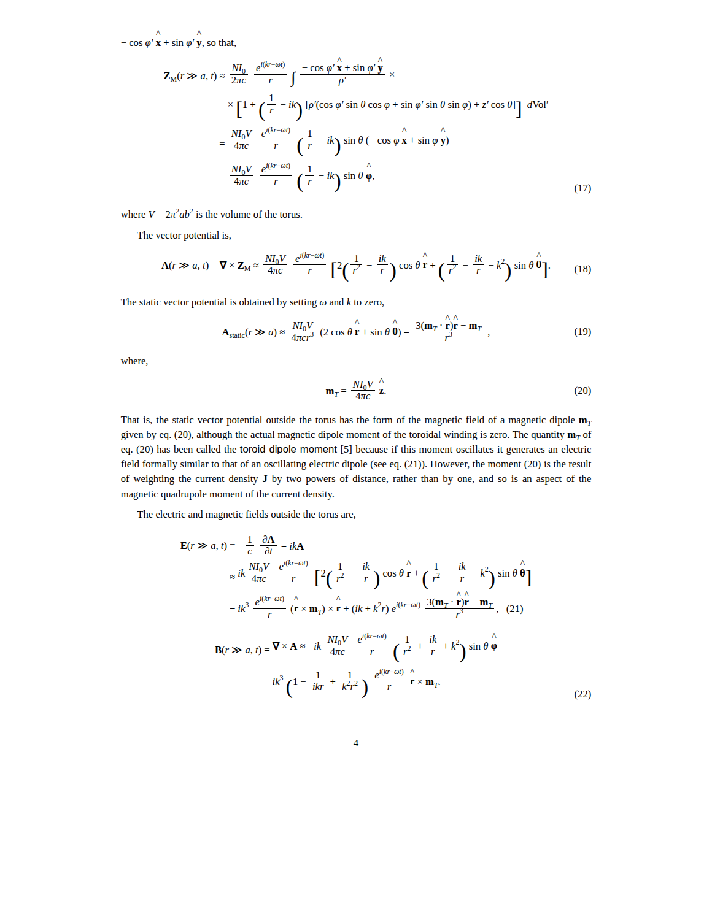− cos φ′ ^x + sin φ′ ^y, so that,
| Z M ( r ≫ a , t ) | ≈ | NI 0 2 πc e i ( kr − ωt ) r ∫ − cos φ′ ^ x + sin φ′ ^ y ρ′ × |
| | | × [ 1 + ( 1 r − ik ) [ ρ′ (cos φ′ sin θ cos φ + sin φ′ sin θ sin φ ) + z′ cos θ ] ] d Vol′ |
| | = | NI 0 V 4 πc e i ( kr − ωt ) r ( 1 r − ik ) sin θ (− cos φ ^ x + sin φ ^ y ) |
| | = | NI 0 V 4 πc e i ( kr − ωt ) r ( 1 r − ik ) sin θ ^ φ , |
(17)
where V = 2π2ab2 is the volume of the torus.
The vector potential is,
A(r ≫ a, t) = ∇ × ZM ≈ NI0V 4πc ei(kr−ωt) r [2(1 r2 − ik r) cos θ ^r + (1 r2 − ik r − k2) sin θ ^θ]. (18)
The static vector potential is obtained by setting ω and k to zero,
Astatic(r ≫ a) ≈ NI0V 4πcr3 (2 cos θ ^r + sin θ ^θ) = 3(mT · ^r)^r − mT r3 , (19)
where,
mT = NI0V 4πc ^z. (20)
That is, the static vector potential outside the torus has the form of the magnetic field of a magnetic dipole mT given by eq. (20), although the actual magnetic dipole moment of the toroidal winding is zero. The quantity mT of eq. (20) has been called the toroid dipole moment [5] because if this moment oscillates it generates an electric field formally similar to that of an oscillating electric dipole (see eq. (21)). However, the moment (20) is the result of weighting the current density J by two powers of distance, rather than by one, and so is an aspect of the magnetic quadrupole moment of the current density.
The electric and magnetic fields outside the torus are,
| E ( r ≫ a , t ) | = | − 1 c ∂ A ∂ t = ik A |
| | ≈ | ik NI 0 V 4 πc e i ( kr − ωt ) r [ 2 ( 1 r 2 − ik r ) cos θ ^ r + ( 1 r 2 − ik r − k 2 ) sin θ ^ θ ] |
| | = | ik 3 e i ( kr − ωt ) r ( ^ r × m T ) × ^ r + ( ik + k 2 r ) e i ( kr − ωt ) 3( m T · ^ r ) ^ r − m T r 3 , (21) |
| B ( r ≫ a , t ) | = | ∇ × A ≈ − ik NI 0 V 4 πc e i ( kr − ωt ) r ( 1 r 2 + ik r + k 2 ) sin θ ^ φ |
| | = | ik 3 ( 1 − 1 ikr + 1 k 2 r 2 ) e i ( kr − ωt ) r ^ r × m T . |
(22)
4